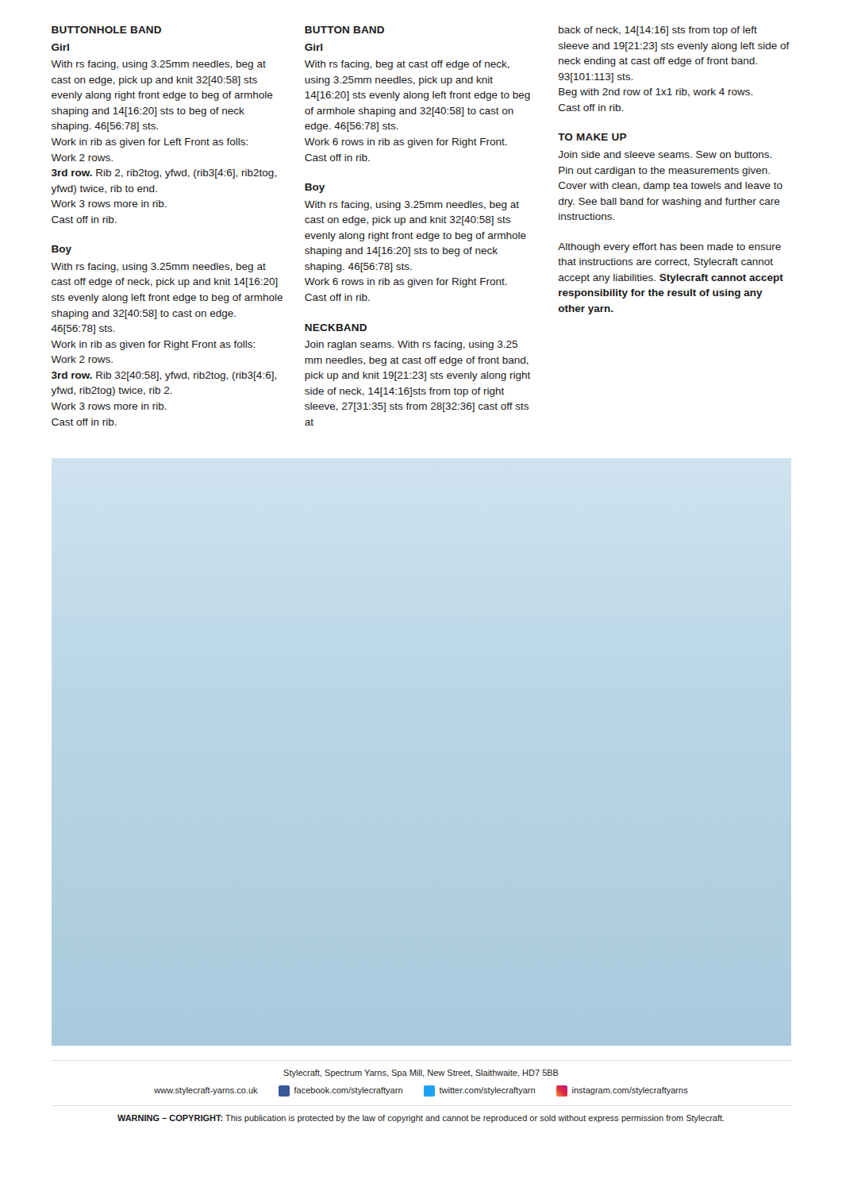BUTTONHOLE BAND
Girl
With rs facing, using 3.25mm needles, beg at cast on edge, pick up and knit 32[40:58] sts evenly along right front edge to beg of armhole shaping and 14[16:20] sts to beg of neck shaping. 46[56:78] sts.
Work in rib as given for Left Front as folls:
Work 2 rows.
3rd row. Rib 2, rib2tog, yfwd, (rib3[4:6], rib2tog, yfwd) twice, rib to end.
Work 3 rows more in rib.
Cast off in rib.
Boy
With rs facing, using 3.25mm needles, beg at cast off edge of neck, pick up and knit 14[16:20] sts evenly along left front edge to beg of armhole shaping and 32[40:58] to cast on edge. 46[56:78] sts.
Work in rib as given for Right Front as folls:
Work 2 rows.
3rd row. Rib 32[40:58], yfwd, rib2tog, (rib3[4:6], yfwd, rib2tog) twice, rib 2.
Work 3 rows more in rib.
Cast off in rib.
BUTTON BAND
Girl
With rs facing, beg at cast off edge of neck, using 3.25mm needles, pick up and knit 14[16:20] sts evenly along left front edge to beg of armhole shaping and 32[40:58] to cast on edge. 46[56:78] sts.
Work 6 rows in rib as given for Right Front.
Cast off in rib.
Boy
With rs facing, using 3.25mm needles, beg at cast on edge, pick up and knit 32[40:58] sts evenly along right front edge to beg of armhole shaping and 14[16:20] sts to beg of neck shaping. 46[56:78] sts.
Work 6 rows in rib as given for Right Front.
Cast off in rib.
NECKBAND
Join raglan seams. With rs facing, using 3.25 mm needles, beg at cast off edge of front band, pick up and knit 19[21:23] sts evenly along right side of neck, 14[14:16]sts from top of right sleeve, 27[31:35] sts from 28[32:36] cast off sts at
back of neck, 14[14:16] sts from top of left sleeve and 19[21:23] sts evenly along left side of neck ending at cast off edge of front band. 93[101:113] sts.
Beg with 2nd row of 1x1 rib, work 4 rows.
Cast off in rib.
TO MAKE UP
Join side and sleeve seams. Sew on buttons. Pin out cardigan to the measurements given. Cover with clean, damp tea towels and leave to dry. See ball band for washing and further care instructions.
Although every effort has been made to ensure that instructions are correct, Stylecraft cannot accept any liabilities. Stylecraft cannot accept responsibility for the result of using any other yarn.
Rainbow striped baby cardigan
Stylecraft, Spectrum Yarns, Spa Mill, New Street, Slaithwaite, HD7 5BB
www.stylecraft-yarns.co.uk facebook.com/stylecraftyarn twitter.com/stylecraftyarn instagram.com/stylecraftyarns
WARNING – COPYRIGHT: This publication is protected by the law of copyright and cannot be reproduced or sold without express permission from Stylecraft.